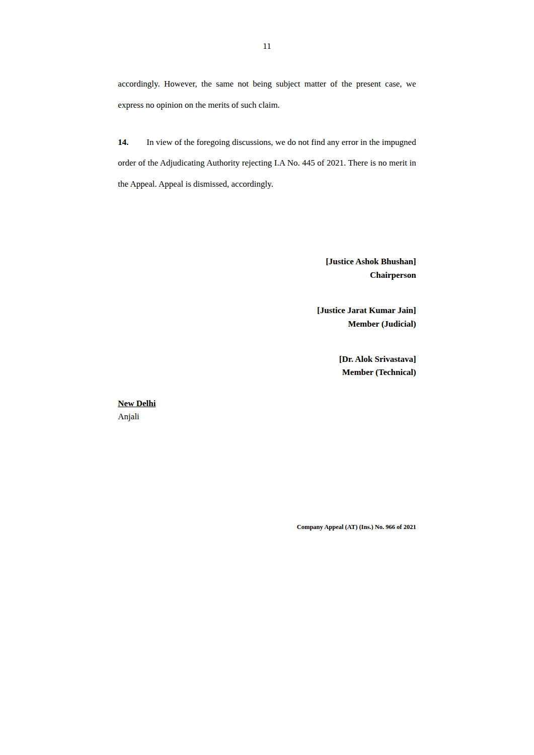11
accordingly. However, the same not being subject matter of the present case, we express no opinion on the merits of such claim.
14. In view of the foregoing discussions, we do not find any error in the impugned order of the Adjudicating Authority rejecting I.A No. 445 of 2021. There is no merit in the Appeal. Appeal is dismissed, accordingly.
[Justice Ashok Bhushan] Chairperson
[Justice Jarat Kumar Jain] Member (Judicial)
[Dr. Alok Srivastava] Member (Technical)
New Delhi Anjali
Company Appeal (AT) (Ins.) No. 966 of 2021